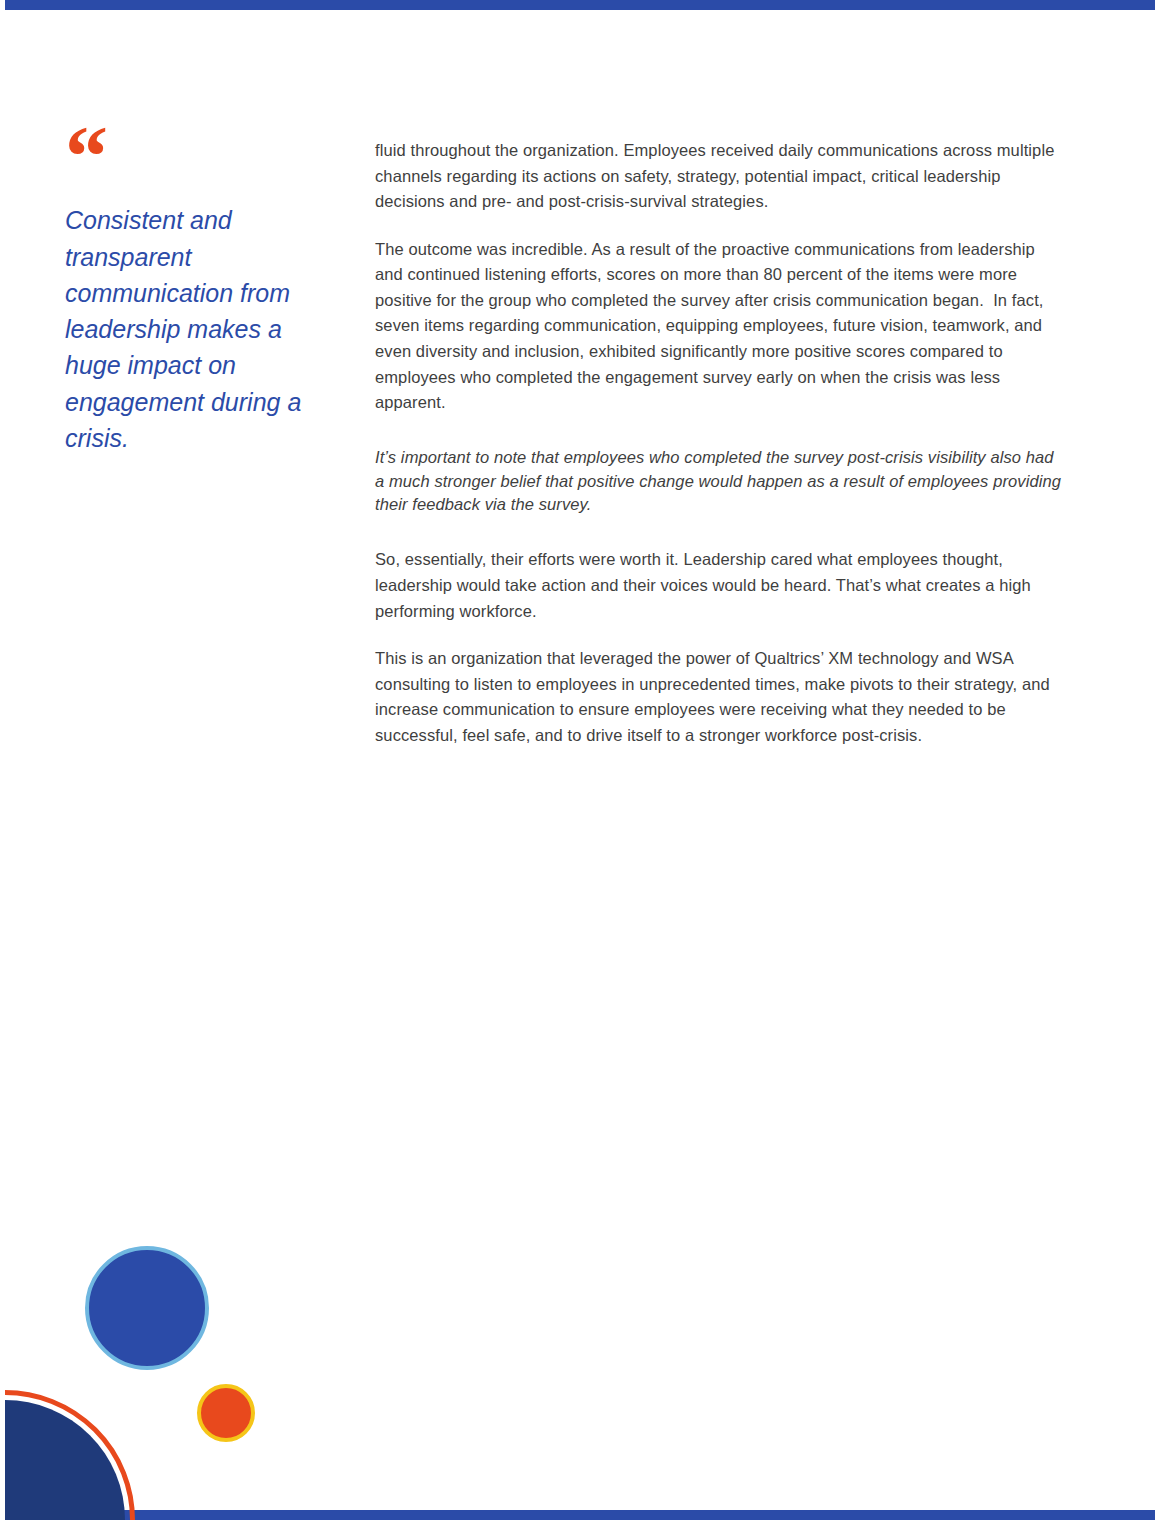“
Consistent and transparent communication from leadership makes a huge impact on engagement during a crisis.
fluid throughout the organization. Employees received daily communications across multiple channels regarding its actions on safety, strategy, potential impact, critical leadership decisions and pre- and post-crisis-survival strategies.
The outcome was incredible. As a result of the proactive communications from leadership and continued listening efforts, scores on more than 80 percent of the items were more positive for the group who completed the survey after crisis communication began. In fact, seven items regarding communication, equipping employees, future vision, teamwork, and even diversity and inclusion, exhibited significantly more positive scores compared to employees who completed the engagement survey early on when the crisis was less apparent.
It’s important to note that employees who completed the survey post-crisis visibility also had a much stronger belief that positive change would happen as a result of employees providing their feedback via the survey.
So, essentially, their efforts were worth it. Leadership cared what employees thought, leadership would take action and their voices would be heard. That’s what creates a high performing workforce.
This is an organization that leveraged the power of Qualtrics’ XM technology and WSA consulting to listen to employees in unprecedented times, make pivots to their strategy, and increase communication to ensure employees were receiving what they needed to be successful, feel safe, and to drive itself to a stronger workforce post-crisis.